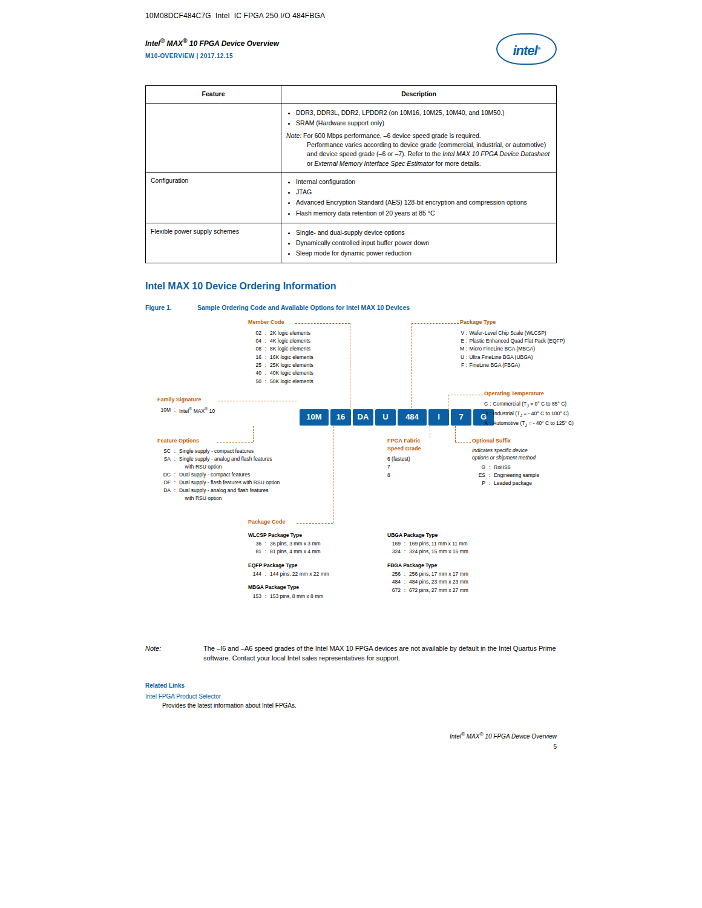10M08DCF484C7G Intel IC FPGA 250 I/O 484FBGA
Intel® MAX® 10 FPGA Device Overview
M10-OVERVIEW | 2017.12.15
intel®
| Feature | Description |
| --- | --- |
| | DDR3, DDR3L, DDR2, LPDDR2 (on 10M16, 10M25, 10M40, and 10M50.) SRAM (Hardware support only) Note: For 600 Mbps performance, –6 device speed grade is required. Performance varies according to device grade (commercial, industrial, or automotive) and device speed grade (–6 or –7). Refer to the Intel MAX 10 FPGA Device Datasheet or External Memory Interface Spec Estimator for more details. |
| Configuration | Internal configuration JTAG Advanced Encryption Standard (AES) 128-bit encryption and compression options Flash memory data retention of 20 years at 85 °C |
| Flexible power supply schemes | Single- and dual-supply device options Dynamically controlled input buffer power down Sleep mode for dynamic power reduction |
Intel MAX 10 Device Ordering Information
Figure 1. Sample Ordering Code and Available Options for Intel MAX 10 Devices
Member Code
| 02 | : | 2K logic elements |
| 04 | : | 4K logic elements |
| 08 | : | 8K logic elements |
| 16 | : | 16K logic elements |
| 25 | : | 25K logic elements |
| 40 | : | 40K logic elements |
| 50 | : | 50K logic elements |
Package Type
| V | : | Wafer-Level Chip Scale (WLCSP) |
| E | : | Plastic Enhanced Quad Flat Pack (EQFP) |
| M | : | Micro FineLine BGA (MBGA) |
| U | : | Ultra FineLine BGA (UBGA) |
| F | : | FineLine BGA (FBGA) |
Family Signature
| 10M | : | Intel ® MAX ® 10 |
10M
16
DA
U
484
I
7
G
Operating Temperature
| C | : | Commercial (T J = 0° C to 85° C) |
| I | : | Industrial (T J = - 40° C to 100° C) |
| A | : | Automotive (T J = - 40° C to 125° C) |
FPGA Fabric
Speed Grade
| 6 (fastest) |
| 7 |
| 8 |
Optional Suffix
Indicates specific device
options or shipment method
| G | : | RoHS6 |
| ES | : | Engineering sample |
| P | : | Leaded package |
Feature Options
| SC | : | Single supply - compact features |
| SA | : | Single supply - analog and flash features with RSU option |
| DC | : | Dual supply - compact features |
| DF | : | Dual supply - flash features with RSU option |
| DA | : | Dual supply - analog and flash features with RSU option |
Package Code
| WLCSP Package Type |
| 36 | : | 36 pins, 3 mm x 3 mm |
| 81 | : | 81 pins, 4 mm x 4 mm |
| EQFP Package Type |
| 144 | : | 144 pins, 22 mm x 22 mm |
| MBGA Package Type |
| 153 | : | 153 pins, 8 mm x 8 mm |
| UBGA Package Type |
| 169 | : | 169 pins, 11 mm x 11 mm |
| 324 | : | 324 pins, 15 mm x 15 mm |
| FBGA Package Type |
| 256 | : | 256 pins, 17 mm x 17 mm |
| 484 | : | 484 pins, 23 mm x 23 mm |
| 672 | : | 672 pins, 27 mm x 27 mm |
Note:
The –I6 and –A6 speed grades of the Intel MAX 10 FPGA devices are not available by default in the Intel Quartus Prime software. Contact your local Intel sales representatives for support.
Related Links
Intel FPGA Product Selector
Provides the latest information about Intel FPGAs.
Intel® MAX® 10 FPGA Device Overview
5